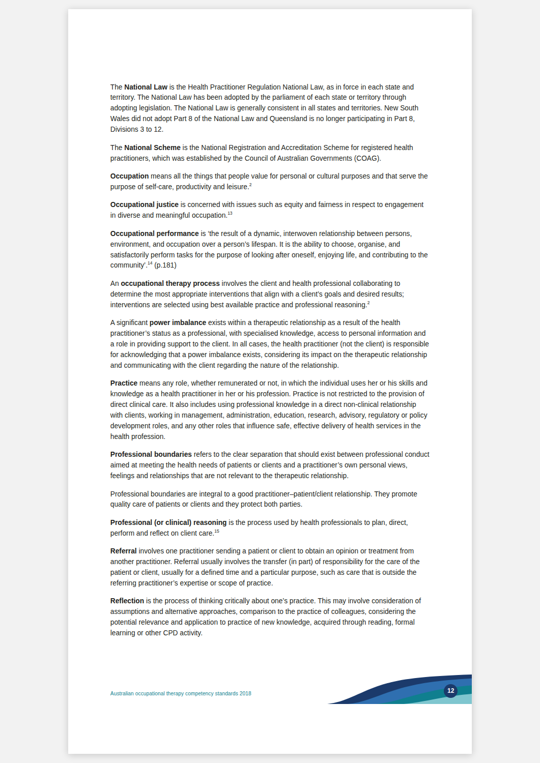The National Law is the Health Practitioner Regulation National Law, as in force in each state and territory. The National Law has been adopted by the parliament of each state or territory through adopting legislation. The National Law is generally consistent in all states and territories. New South Wales did not adopt Part 8 of the National Law and Queensland is no longer participating in Part 8, Divisions 3 to 12.
The National Scheme is the National Registration and Accreditation Scheme for registered health practitioners, which was established by the Council of Australian Governments (COAG).
Occupation means all the things that people value for personal or cultural purposes and that serve the purpose of self-care, productivity and leisure.2
Occupational justice is concerned with issues such as equity and fairness in respect to engagement in diverse and meaningful occupation.13
Occupational performance is ‘the result of a dynamic, interwoven relationship between persons, environment, and occupation over a person’s lifespan. It is the ability to choose, organise, and satisfactorily perform tasks for the purpose of looking after oneself, enjoying life, and contributing to the community’.14 (p.181)
An occupational therapy process involves the client and health professional collaborating to determine the most appropriate interventions that align with a client’s goals and desired results; interventions are selected using best available practice and professional reasoning.2
A significant power imbalance exists within a therapeutic relationship as a result of the health practitioner’s status as a professional, with specialised knowledge, access to personal information and a role in providing support to the client. In all cases, the health practitioner (not the client) is responsible for acknowledging that a power imbalance exists, considering its impact on the therapeutic relationship and communicating with the client regarding the nature of the relationship.
Practice means any role, whether remunerated or not, in which the individual uses her or his skills and knowledge as a health practitioner in her or his profession. Practice is not restricted to the provision of direct clinical care. It also includes using professional knowledge in a direct non-clinical relationship with clients, working in management, administration, education, research, advisory, regulatory or policy development roles, and any other roles that influence safe, effective delivery of health services in the health profession.
Professional boundaries refers to the clear separation that should exist between professional conduct aimed at meeting the health needs of patients or clients and a practitioner’s own personal views, feelings and relationships that are not relevant to the therapeutic relationship.
Professional boundaries are integral to a good practitioner–patient/client relationship. They promote quality care of patients or clients and they protect both parties.
Professional (or clinical) reasoning is the process used by health professionals to plan, direct, perform and reflect on client care.15
Referral involves one practitioner sending a patient or client to obtain an opinion or treatment from another practitioner. Referral usually involves the transfer (in part) of responsibility for the care of the patient or client, usually for a defined time and a particular purpose, such as care that is outside the referring practitioner’s expertise or scope of practice.
Reflection is the process of thinking critically about one’s practice. This may involve consideration of assumptions and alternative approaches, comparison to the practice of colleagues, considering the potential relevance and application to practice of new knowledge, acquired through reading, formal learning or other CPD activity.
Australian occupational therapy competency standards 2018
12